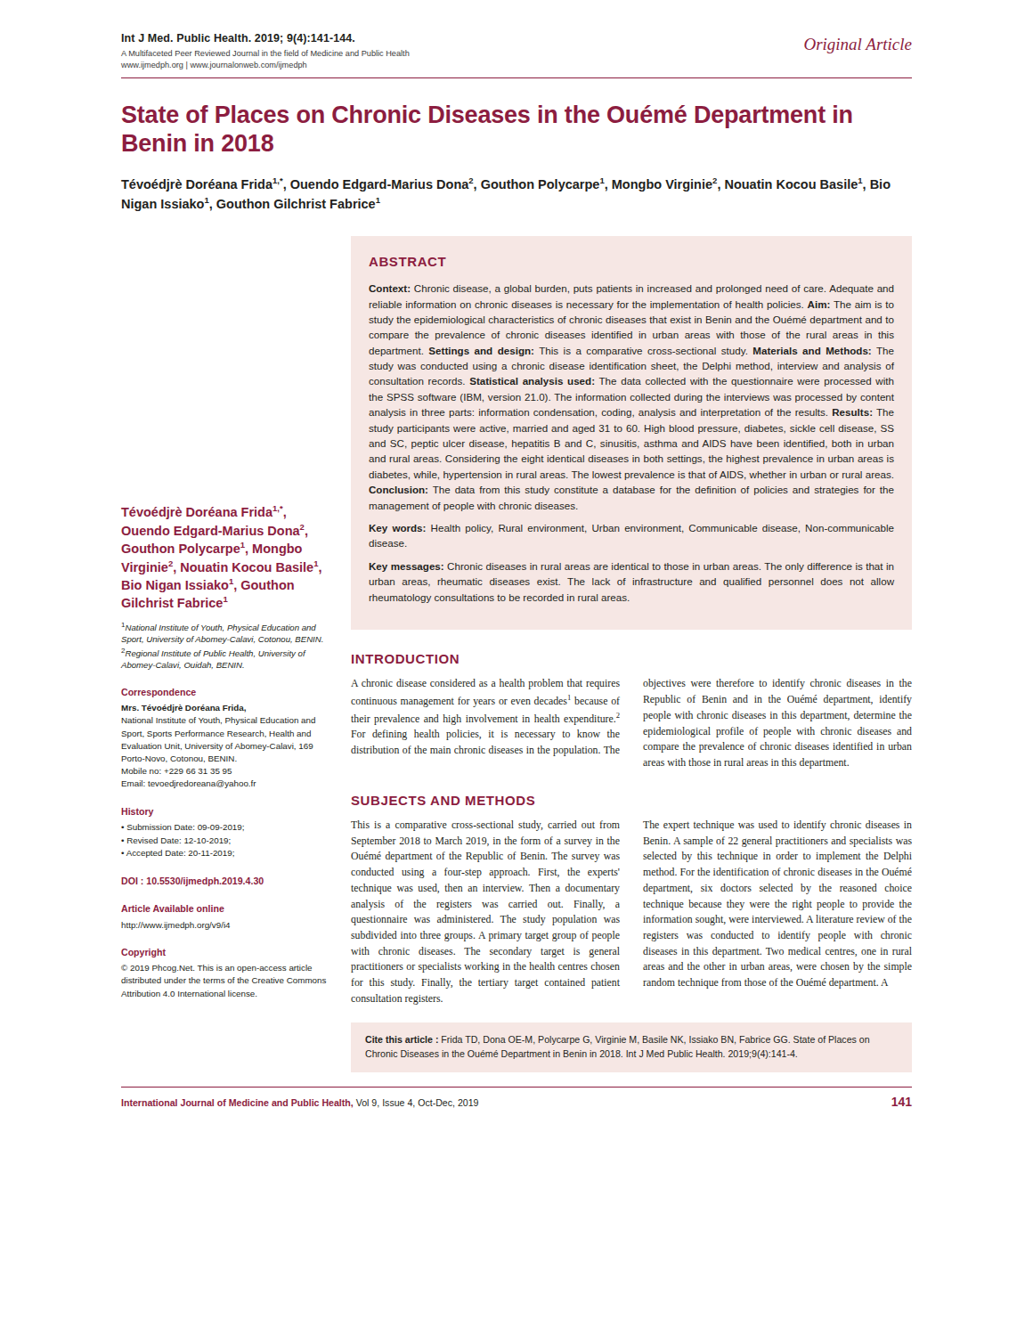Int J Med. Public Health. 2019; 9(4):141-144.
A Multifaceted Peer Reviewed Journal in the field of Medicine and Public Health
www.ijmedph.org | www.journalonweb.com/ijmedph
Original Article
State of Places on Chronic Diseases in the Ouémé Department in Benin in 2018
Tévoédjrè Doréana Frida1,*, Ouendo Edgard-Marius Dona2, Gouthon Polycarpe1, Mongbo Virginie2, Nouatin Kocou Basile1, Bio Nigan Issiako1, Gouthon Gilchrist Fabrice1
Tévoédjrè Doréana Frida1,*, Ouendo Edgard-Marius Dona2, Gouthon Polycarpe1, Mongbo Virginie2, Nouatin Kocou Basile1, Bio Nigan Issiako1, Gouthon Gilchrist Fabrice1
1National Institute of Youth, Physical Education and Sport, University of Abomey-Calavi, Cotonou, BENIN.
2Regional Institute of Public Health, University of Abomey-Calavi, Ouidah, BENIN.
Correspondence
Mrs. Tévoédjrè Doréana Frida,
National Institute of Youth, Physical Education and Sport, Sports Performance Research, Health and Evaluation Unit, University of Abomey-Calavi, 169 Porto-Novo, Cotonou, BENIN.
Mobile no: +229 66 31 35 95
Email: tevoedjredoreana@yahoo.fr
History
Submission Date: 09-09-2019;
Revised Date: 12-10-2019;
Accepted Date: 20-11-2019;
DOI : 10.5530/ijmedph.2019.4.30
Article Available online
http://www.ijmedph.org/v9/i4
Copyright
© 2019 Phcog.Net. This is an open-access article distributed under the terms of the Creative Commons Attribution 4.0 International license.
ABSTRACT
Context: Chronic disease, a global burden, puts patients in increased and prolonged need of care. Adequate and reliable information on chronic diseases is necessary for the implementation of health policies. Aim: The aim is to study the epidemiological characteristics of chronic diseases that exist in Benin and the Ouémé department and to compare the prevalence of chronic diseases identified in urban areas with those of the rural areas in this department. Settings and design: This is a comparative cross-sectional study. Materials and Methods: The study was conducted using a chronic disease identification sheet, the Delphi method, interview and analysis of consultation records. Statistical analysis used: The data collected with the questionnaire were processed with the SPSS software (IBM, version 21.0). The information collected during the interviews was processed by content analysis in three parts: information condensation, coding, analysis and interpretation of the results. Results: The study participants were active, married and aged 31 to 60. High blood pressure, diabetes, sickle cell disease, SS and SC, peptic ulcer disease, hepatitis B and C, sinusitis, asthma and AIDS have been identified, both in urban and rural areas. Considering the eight identical diseases in both settings, the highest prevalence in urban areas is diabetes, while, hypertension in rural areas. The lowest prevalence is that of AIDS, whether in urban or rural areas. Conclusion: The data from this study constitute a database for the definition of policies and strategies for the management of people with chronic diseases.
Key words: Health policy, Rural environment, Urban environment, Communicable disease, Non-communicable disease.
Key messages: Chronic diseases in rural areas are identical to those in urban areas. The only difference is that in urban areas, rheumatic diseases exist. The lack of infrastructure and qualified personnel does not allow rheumatology consultations to be recorded in rural areas.
INTRODUCTION
A chronic disease considered as a health problem that requires continuous management for years or even decades1 because of their prevalence and high involvement in health expenditure.2 For defining health policies, it is necessary to know the distribution of the main chronic diseases in the population. The objectives were therefore to identify chronic diseases in the Republic of Benin and in the Ouémé department, identify people with chronic diseases in this department, determine the epidemiological profile of people with chronic diseases and compare the prevalence of chronic diseases identified in urban areas with those in rural areas in this department.
SUBJECTS AND METHODS
This is a comparative cross-sectional study, carried out from September 2018 to March 2019, in the form of a survey in the Ouémé department of the Republic of Benin. The survey was conducted using a four-step approach. First, the experts' technique was used, then an interview. Then a documentary analysis of the registers was carried out. Finally, a questionnaire was administered. The study population was subdivided into three groups. A primary target group of people with chronic diseases. The secondary target is general practitioners or specialists working in the health centres chosen for this study. Finally, the tertiary target contained patient consultation registers.
The expert technique was used to identify chronic diseases in Benin. A sample of 22 general practitioners and specialists was selected by this technique in order to implement the Delphi method. For the identification of chronic diseases in the Ouémé department, six doctors selected by the reasoned choice technique because they were the right people to provide the information sought, were interviewed. A literature review of the registers was conducted to identify people with chronic diseases in this department. Two medical centres, one in rural areas and the other in urban areas, were chosen by the simple random technique from those of the Ouémé department. A
Cite this article : Frida TD, Dona OE-M, Polycarpe G, Virginie M, Basile NK, Issiako BN, Fabrice GG. State of Places on Chronic Diseases in the Ouémé Department in Benin in 2018. Int J Med Public Health. 2019;9(4):141-4.
International Journal of Medicine and Public Health, Vol 9, Issue 4, Oct-Dec, 2019
141